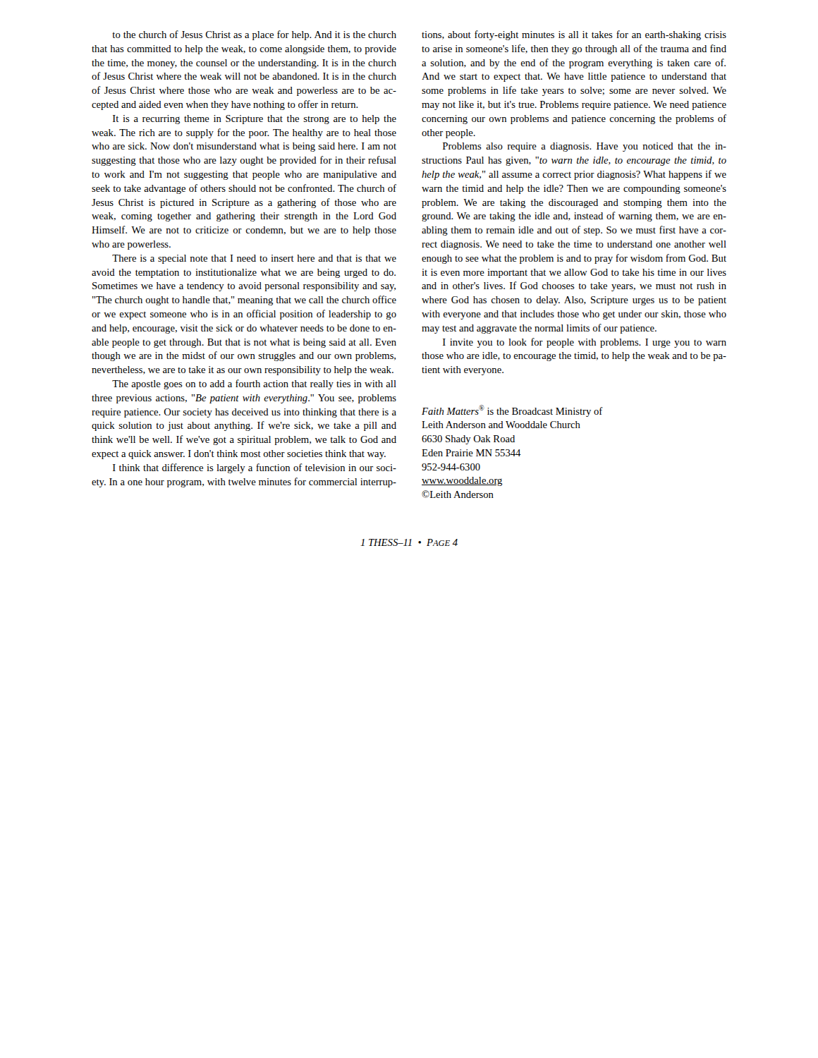to the church of Jesus Christ as a place for help. And it is the church that has committed to help the weak, to come alongside them, to provide the time, the money, the counsel or the understanding. It is in the church of Jesus Christ where the weak will not be abandoned. It is in the church of Jesus Christ where those who are weak and powerless are to be accepted and aided even when they have nothing to offer in return.
It is a recurring theme in Scripture that the strong are to help the weak. The rich are to supply for the poor. The healthy are to heal those who are sick. Now don't misunderstand what is being said here. I am not suggesting that those who are lazy ought be provided for in their refusal to work and I'm not suggesting that people who are manipulative and seek to take advantage of others should not be confronted. The church of Jesus Christ is pictured in Scripture as a gathering of those who are weak, coming together and gathering their strength in the Lord God Himself. We are not to criticize or condemn, but we are to help those who are powerless.
There is a special note that I need to insert here and that is that we avoid the temptation to institutionalize what we are being urged to do. Sometimes we have a tendency to avoid personal responsibility and say, "The church ought to handle that," meaning that we call the church office or we expect someone who is in an official position of leadership to go and help, encourage, visit the sick or do whatever needs to be done to enable people to get through. But that is not what is being said at all. Even though we are in the midst of our own struggles and our own problems, nevertheless, we are to take it as our own responsibility to help the weak.
The apostle goes on to add a fourth action that really ties in with all three previous actions, "Be patient with everything." You see, problems require patience. Our society has deceived us into thinking that there is a quick solution to just about anything. If we're sick, we take a pill and think we'll be well. If we've got a spiritual problem, we talk to God and expect a quick answer. I don't think most other societies think that way.
I think that difference is largely a function of television in our society. In a one hour program, with twelve minutes for commercial interruptions, about forty-eight minutes is all it takes for an earth-shaking crisis to arise in someone's life, then they go through all of the trauma and find a solution, and by the end of the program everything is taken care of. And we start to expect that. We have little patience to understand that some problems in life take years to solve; some are never solved. We may not like it, but it's true. Problems require patience. We need patience concerning our own problems and patience concerning the problems of other people.
Problems also require a diagnosis. Have you noticed that the instructions Paul has given, "to warn the idle, to encourage the timid, to help the weak," all assume a correct prior diagnosis? What happens if we warn the timid and help the idle? Then we are compounding someone's problem. We are taking the discouraged and stomping them into the ground. We are taking the idle and, instead of warning them, we are enabling them to remain idle and out of step. So we must first have a correct diagnosis. We need to take the time to understand one another well enough to see what the problem is and to pray for wisdom from God. But it is even more important that we allow God to take his time in our lives and in other's lives. If God chooses to take years, we must not rush in where God has chosen to delay. Also, Scripture urges us to be patient with everyone and that includes those who get under our skin, those who may test and aggravate the normal limits of our patience.
I invite you to look for people with problems. I urge you to warn those who are idle, to encourage the timid, to help the weak and to be patient with everyone.
Faith Matters® is the Broadcast Ministry of
Leith Anderson and Wooddale Church
6630 Shady Oak Road
Eden Prairie MN 55344
952-944-6300
www.wooddale.org
©Leith Anderson
1 THESS–11 • PAGE 4